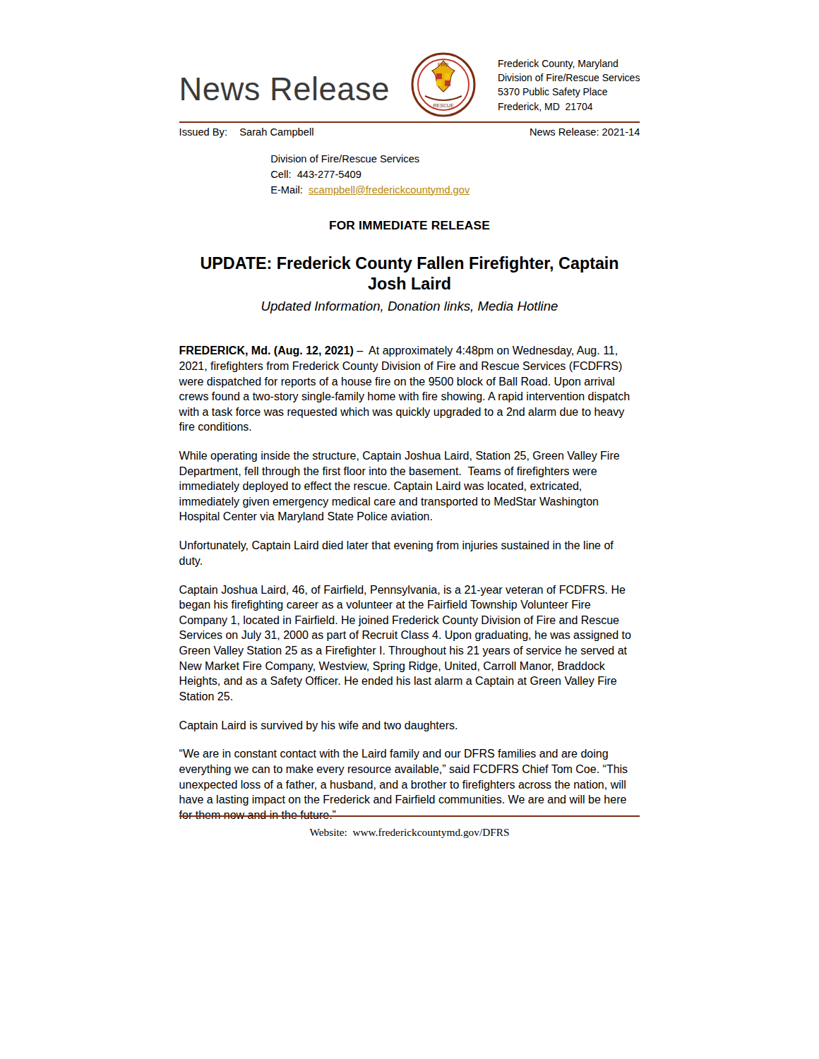News Release
FIRE RESCUE
Frederick County, Maryland
Division of Fire/Rescue Services
5370 Public Safety Place
Frederick, MD 21704
Issued By: Sarah Campbell
News Release: 2021-14
Division of Fire/Rescue Services
Cell: 443-277-5409
E-Mail: scampbell@frederickcountymd.gov
FOR IMMEDIATE RELEASE
UPDATE: Frederick County Fallen Firefighter, Captain Josh Laird
Updated Information, Donation links, Media Hotline
FREDERICK, Md. (Aug. 12, 2021) – At approximately 4:48pm on Wednesday, Aug. 11, 2021, firefighters from Frederick County Division of Fire and Rescue Services (FCDFRS) were dispatched for reports of a house fire on the 9500 block of Ball Road. Upon arrival crews found a two-story single-family home with fire showing. A rapid intervention dispatch with a task force was requested which was quickly upgraded to a 2nd alarm due to heavy fire conditions.
While operating inside the structure, Captain Joshua Laird, Station 25, Green Valley Fire Department, fell through the first floor into the basement. Teams of firefighters were immediately deployed to effect the rescue. Captain Laird was located, extricated, immediately given emergency medical care and transported to MedStar Washington Hospital Center via Maryland State Police aviation.
Unfortunately, Captain Laird died later that evening from injuries sustained in the line of duty.
Captain Joshua Laird, 46, of Fairfield, Pennsylvania, is a 21-year veteran of FCDFRS. He began his firefighting career as a volunteer at the Fairfield Township Volunteer Fire Company 1, located in Fairfield. He joined Frederick County Division of Fire and Rescue Services on July 31, 2000 as part of Recruit Class 4. Upon graduating, he was assigned to Green Valley Station 25 as a Firefighter I. Throughout his 21 years of service he served at New Market Fire Company, Westview, Spring Ridge, United, Carroll Manor, Braddock Heights, and as a Safety Officer. He ended his last alarm a Captain at Green Valley Fire Station 25.
Captain Laird is survived by his wife and two daughters.
“We are in constant contact with the Laird family and our DFRS families and are doing everything we can to make every resource available,” said FCDFRS Chief Tom Coe. “This unexpected loss of a father, a husband, and a brother to firefighters across the nation, will have a lasting impact on the Frederick and Fairfield communities. We are and will be here for them now and in the future.”
Website: www.frederickcountymd.gov/DFRS